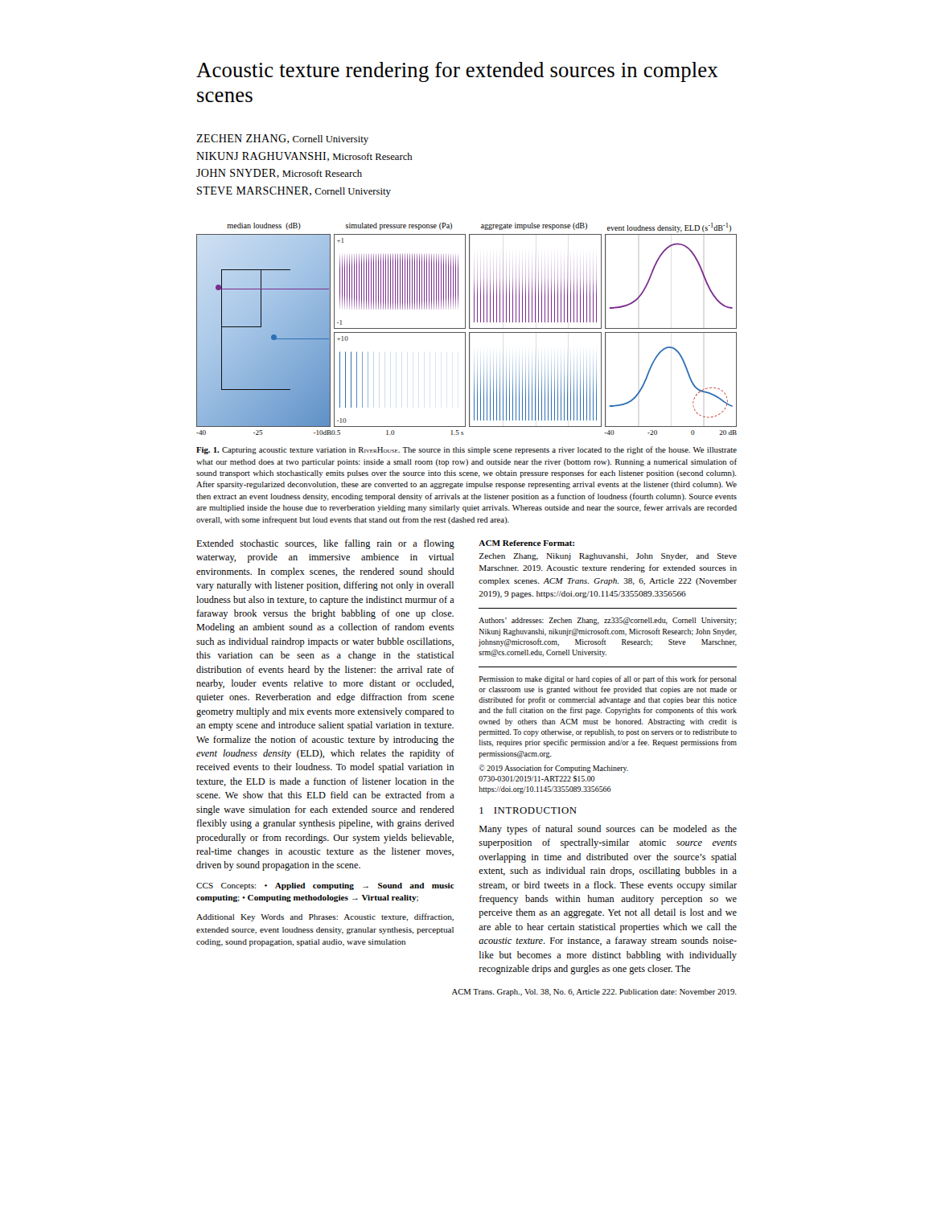Acoustic texture rendering for extended sources in complex scenes
ZECHEN ZHANG, Cornell University
NIKUNJ RAGHUVANSHI, Microsoft Research
JOHN SNYDER, Microsoft Research
STEVE MARSCHNER, Cornell University
median loudness (dB)
simulated pressure response (Pa)
aggregate impulse response (dB)
event loudness density, ELD (s-1dB-1)
+1
-1
+10
-10
-40 -25 -10dB
0.5 1.0 1.5 s
-40 -20 0 20 dB
Fig. 1. Capturing acoustic texture variation in RiverHouse. The source in this simple scene represents a river located to the right of the house. We illustrate what our method does at two particular points: inside a small room (top row) and outside near the river (bottom row). Running a numerical simulation of sound transport which stochastically emits pulses over the source into this scene, we obtain pressure responses for each listener position (second column). After sparsity-regularized deconvolution, these are converted to an aggregate impulse response representing arrival events at the listener (third column). We then extract an event loudness density, encoding temporal density of arrivals at the listener position as a function of loudness (fourth column). Source events are multiplied inside the house due to reverberation yielding many similarly quiet arrivals. Whereas outside and near the source, fewer arrivals are recorded overall, with some infrequent but loud events that stand out from the rest (dashed red area).
Extended stochastic sources, like falling rain or a flowing waterway, provide an immersive ambience in virtual environments. In complex scenes, the rendered sound should vary naturally with listener position, differing not only in overall loudness but also in texture, to capture the indistinct murmur of a faraway brook versus the bright babbling of one up close. Modeling an ambient sound as a collection of random events such as individual raindrop impacts or water bubble oscillations, this variation can be seen as a change in the statistical distribution of events heard by the listener: the arrival rate of nearby, louder events relative to more distant or occluded, quieter ones. Reverberation and edge diffraction from scene geometry multiply and mix events more extensively compared to an empty scene and introduce salient spatial variation in texture. We formalize the notion of acoustic texture by introducing the event loudness density (ELD), which relates the rapidity of received events to their loudness. To model spatial variation in texture, the ELD is made a function of listener location in the scene. We show that this ELD field can be extracted from a single wave simulation for each extended source and rendered flexibly using a granular synthesis pipeline, with grains derived procedurally or from recordings. Our system yields believable, real-time changes in acoustic texture as the listener moves, driven by sound propagation in the scene.
CCS Concepts: • Applied computing → Sound and music computing; • Computing methodologies → Virtual reality;
Additional Key Words and Phrases: Acoustic texture, diffraction, extended source, event loudness density, granular synthesis, perceptual coding, sound propagation, spatial audio, wave simulation
ACM Reference Format:
Zechen Zhang, Nikunj Raghuvanshi, John Snyder, and Steve Marschner. 2019. Acoustic texture rendering for extended sources in complex scenes. ACM Trans. Graph. 38, 6, Article 222 (November 2019), 9 pages. https://doi.org/10.1145/3355089.3356566
Authors’ addresses: Zechen Zhang, zz335@cornell.edu, Cornell University; Nikunj Raghuvanshi, nikunjr@microsoft.com, Microsoft Research; John Snyder, johnsny@microsoft.com, Microsoft Research; Steve Marschner, srm@cs.cornell.edu, Cornell University.
Permission to make digital or hard copies of all or part of this work for personal or classroom use is granted without fee provided that copies are not made or distributed for profit or commercial advantage and that copies bear this notice and the full citation on the first page. Copyrights for components of this work owned by others than ACM must be honored. Abstracting with credit is permitted. To copy otherwise, or republish, to post on servers or to redistribute to lists, requires prior specific permission and/or a fee. Request permissions from permissions@acm.org.
© 2019 Association for Computing Machinery.
0730-0301/2019/11-ART222 $15.00
https://doi.org/10.1145/3355089.3356566
1 INTRODUCTION
Many types of natural sound sources can be modeled as the superposition of spectrally-similar atomic source events overlapping in time and distributed over the source’s spatial extent, such as individual rain drops, oscillating bubbles in a stream, or bird tweets in a flock. These events occupy similar frequency bands within human auditory perception so we perceive them as an aggregate. Yet not all detail is lost and we are able to hear certain statistical properties which we call the acoustic texture. For instance, a faraway stream sounds noise-like but becomes a more distinct babbling with individually recognizable drips and gurgles as one gets closer. The
ACM Trans. Graph., Vol. 38, No. 6, Article 222. Publication date: November 2019.